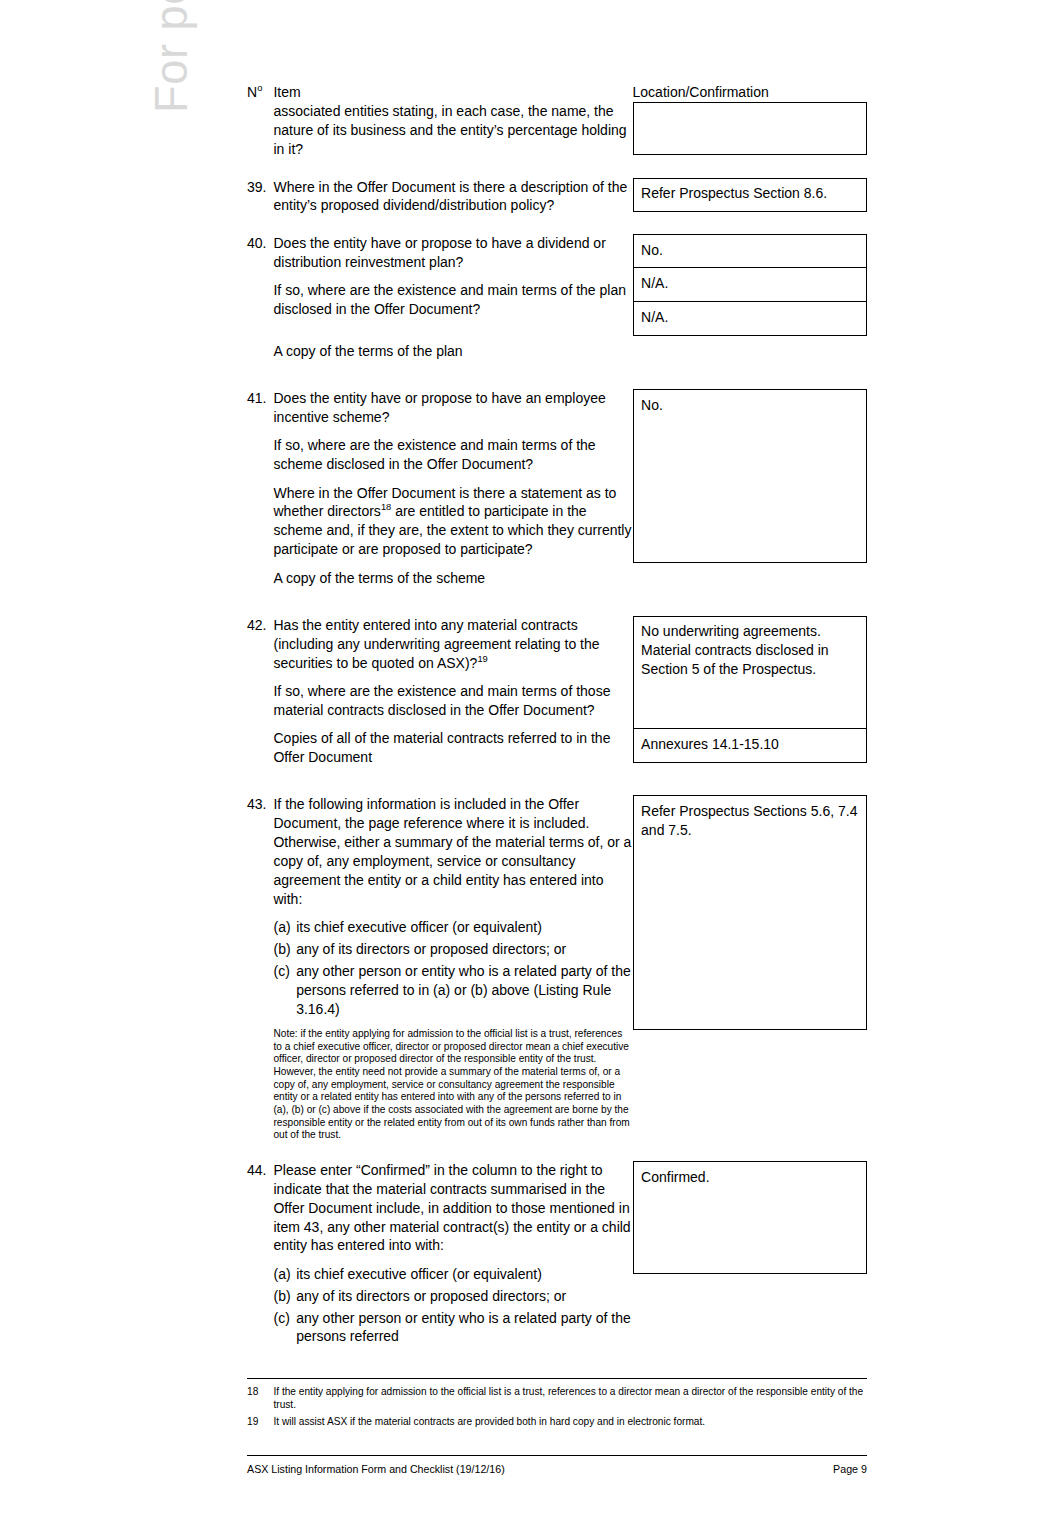For personal use only
| N o | Item | Location/Confirmation |
| | associated entities stating, in each case, the name, the nature of its business and the entity’s percentage holding in it? | |
| 39. | Where in the Offer Document is there a description of the entity’s proposed dividend/distribution policy? | Refer Prospectus Section 8.6. |
| 40. | Does the entity have or propose to have a dividend or distribution reinvestment plan? If so, where are the existence and main terms of the plan disclosed in the Offer Document? A copy of the terms of the plan | No. N/A. N/A. |
| 41. | Does the entity have or propose to have an employee incentive scheme? If so, where are the existence and main terms of the scheme disclosed in the Offer Document? Where in the Offer Document is there a statement as to whether directors 18 are entitled to participate in the scheme and, if they are, the extent to which they currently participate or are proposed to participate? A copy of the terms of the scheme | No. |
| 42. | Has the entity entered into any material contracts (including any underwriting agreement relating to the securities to be quoted on ASX)? 19 If so, where are the existence and main terms of those material contracts disclosed in the Offer Document? Copies of all of the material contracts referred to in the Offer Document | No underwriting agreements. Material contracts disclosed in Section 5 of the Prospectus. Annexures 14.1-15.10 |
| 43. | If the following information is included in the Offer Document, the page reference where it is included. Otherwise, either a summary of the material terms of, or a copy of, any employment, service or consultancy agreement the entity or a child entity has entered into with: (a) its chief executive officer (or equivalent) (b) any of its directors or proposed directors; or (c) any other person or entity who is a related party of the persons referred to in (a) or (b) above (Listing Rule 3.16.4) Note: if the entity applying for admission to the official list is a trust, references to a chief executive officer, director or proposed director mean a chief executive officer, director or proposed director of the responsible entity of the trust. However, the entity need not provide a summary of the material terms of, or a copy of, any employment, service or consultancy agreement the responsible entity or a related entity has entered into with any of the persons referred to in (a), (b) or (c) above if the costs associated with the agreement are borne by the responsible entity or the related entity from out of its own funds rather than from out of the trust. | Refer Prospectus Sections 5.6, 7.4 and 7.5. |
| 44. | Please enter “Confirmed” in the column to the right to indicate that the material contracts summarised in the Offer Document include, in addition to those mentioned in item 43, any other material contract(s) the entity or a child entity has entered into with: (a) its chief executive officer (or equivalent) (b) any of its directors or proposed directors; or (c) any other person or entity who is a related party of the persons referred | Confirmed. |
| 18 | If the entity applying for admission to the official list is a trust, references to a director mean a director of the responsible entity of the trust. |
| 19 | It will assist ASX if the material contracts are provided both in hard copy and in electronic format. |
ASX Listing Information Form and Checklist (19/12/16)
Page 9